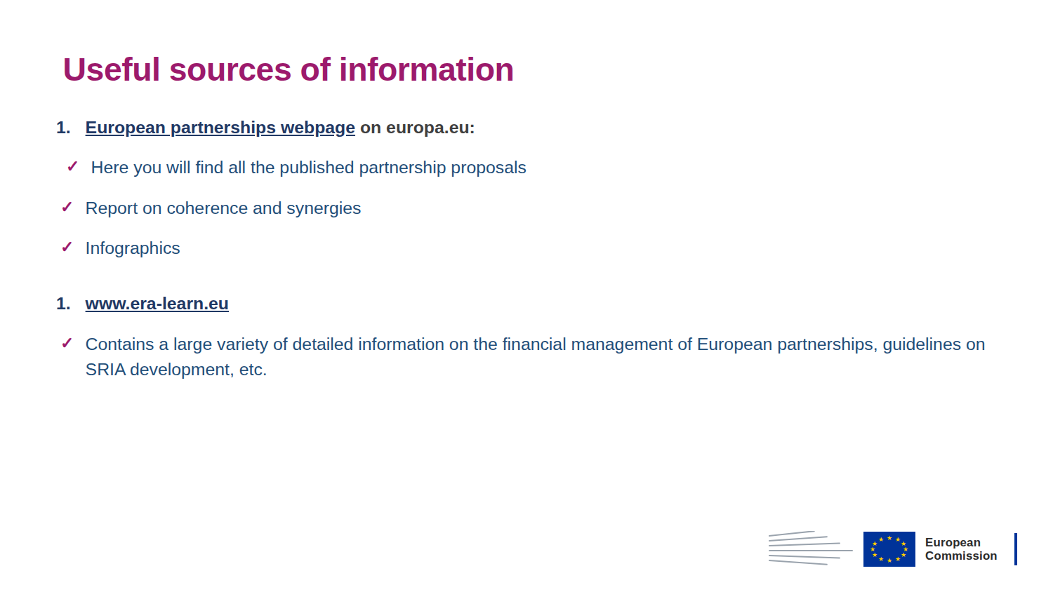Useful sources of information
European partnerships webpage on europa.eu:
Here you will find all the published partnership proposals
Report on coherence and synergies
Infographics
www.era-learn.eu
Contains a large variety of detailed information on the financial management of European partnerships, guidelines on SRIA development, etc.
★ ★ ★ ★ ★ ★ ★ ★ ★ ★ ★ ★
European
Commission